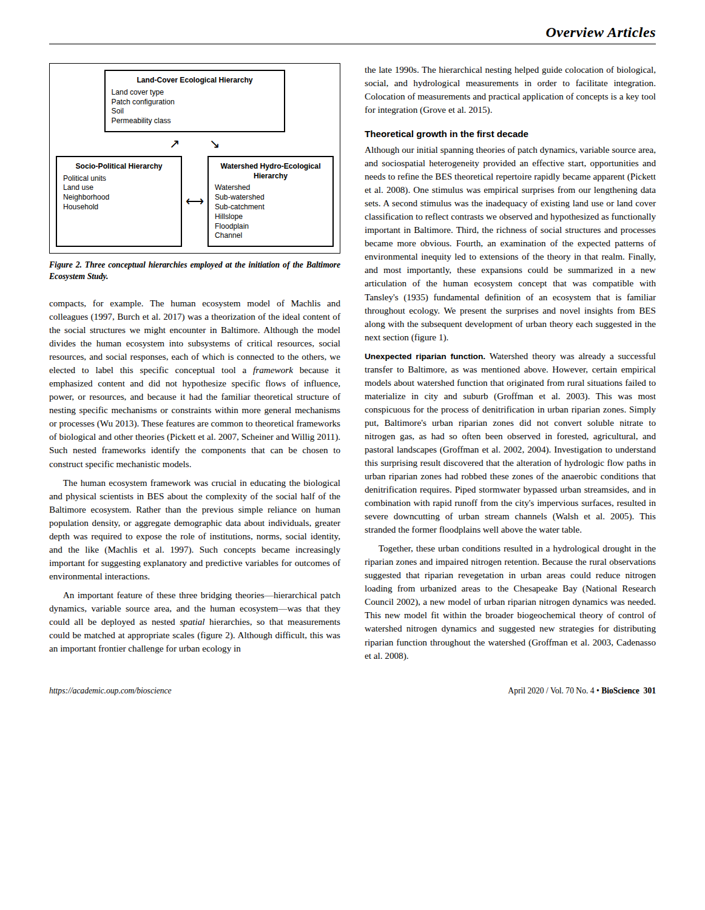Overview Articles
Land-Cover Ecological Hierarchy
Land cover type
Patch configuration
Soil
Permeability class
↗ ↘
Socio-Political Hierarchy
Political units
Land use
Neighborhood
Household
⟷
Watershed Hydro-Ecological Hierarchy
Watershed
Sub-watershed
Sub-catchment
Hillslope
Floodplain
Channel
Figure 2. Three conceptual hierarchies employed at the initiation of the Baltimore Ecosystem Study.
compacts, for example. The human ecosystem model of Machlis and colleagues (1997, Burch et al. 2017) was a theorization of the ideal content of the social structures we might encounter in Baltimore. Although the model divides the human ecosystem into subsystems of critical resources, social resources, and social responses, each of which is connected to the others, we elected to label this specific conceptual tool a framework because it emphasized content and did not hypothesize specific flows of influence, power, or resources, and because it had the familiar theoretical structure of nesting specific mechanisms or constraints within more general mechanisms or processes (Wu 2013). These features are common to theoretical frameworks of biological and other theories (Pickett et al. 2007, Scheiner and Willig 2011). Such nested frameworks identify the components that can be chosen to construct specific mechanistic models.
The human ecosystem framework was crucial in educating the biological and physical scientists in BES about the complexity of the social half of the Baltimore ecosystem. Rather than the previous simple reliance on human population density, or aggregate demographic data about individuals, greater depth was required to expose the role of institutions, norms, social identity, and the like (Machlis et al. 1997). Such concepts became increasingly important for suggesting explanatory and predictive variables for outcomes of environmental interactions.
An important feature of these three bridging theories—hierarchical patch dynamics, variable source area, and the human ecosystem—was that they could all be deployed as nested spatial hierarchies, so that measurements could be matched at appropriate scales (figure 2). Although difficult, this was an important frontier challenge for urban ecology in
the late 1990s. The hierarchical nesting helped guide colocation of biological, social, and hydrological measurements in order to facilitate integration. Colocation of measurements and practical application of concepts is a key tool for integration (Grove et al. 2015).
Theoretical growth in the first decade
Although our initial spanning theories of patch dynamics, variable source area, and sociospatial heterogeneity provided an effective start, opportunities and needs to refine the BES theoretical repertoire rapidly became apparent (Pickett et al. 2008). One stimulus was empirical surprises from our lengthening data sets. A second stimulus was the inadequacy of existing land use or land cover classification to reflect contrasts we observed and hypothesized as functionally important in Baltimore. Third, the richness of social structures and processes became more obvious. Fourth, an examination of the expected patterns of environmental inequity led to extensions of the theory in that realm. Finally, and most importantly, these expansions could be summarized in a new articulation of the human ecosystem concept that was compatible with Tansley's (1935) fundamental definition of an ecosystem that is familiar throughout ecology. We present the surprises and novel insights from BES along with the subsequent development of urban theory each suggested in the next section (figure 1).
Unexpected riparian function. Watershed theory was already a successful transfer to Baltimore, as was mentioned above. However, certain empirical models about watershed function that originated from rural situations failed to materialize in city and suburb (Groffman et al. 2003). This was most conspicuous for the process of denitrification in urban riparian zones. Simply put, Baltimore's urban riparian zones did not convert soluble nitrate to nitrogen gas, as had so often been observed in forested, agricultural, and pastoral landscapes (Groffman et al. 2002, 2004). Investigation to understand this surprising result discovered that the alteration of hydrologic flow paths in urban riparian zones had robbed these zones of the anaerobic conditions that denitrification requires. Piped stormwater bypassed urban streamsides, and in combination with rapid runoff from the city's impervious surfaces, resulted in severe downcutting of urban stream channels (Walsh et al. 2005). This stranded the former floodplains well above the water table.
Together, these urban conditions resulted in a hydrological drought in the riparian zones and impaired nitrogen retention. Because the rural observations suggested that riparian revegetation in urban areas could reduce nitrogen loading from urbanized areas to the Chesapeake Bay (National Research Council 2002), a new model of urban riparian nitrogen dynamics was needed. This new model fit within the broader biogeochemical theory of control of watershed nitrogen dynamics and suggested new strategies for distributing riparian function throughout the watershed (Groffman et al. 2003, Cadenasso et al. 2008).
https://academic.oup.com/bioscience April 2020 / Vol. 70 No. 4 • BioScience 301